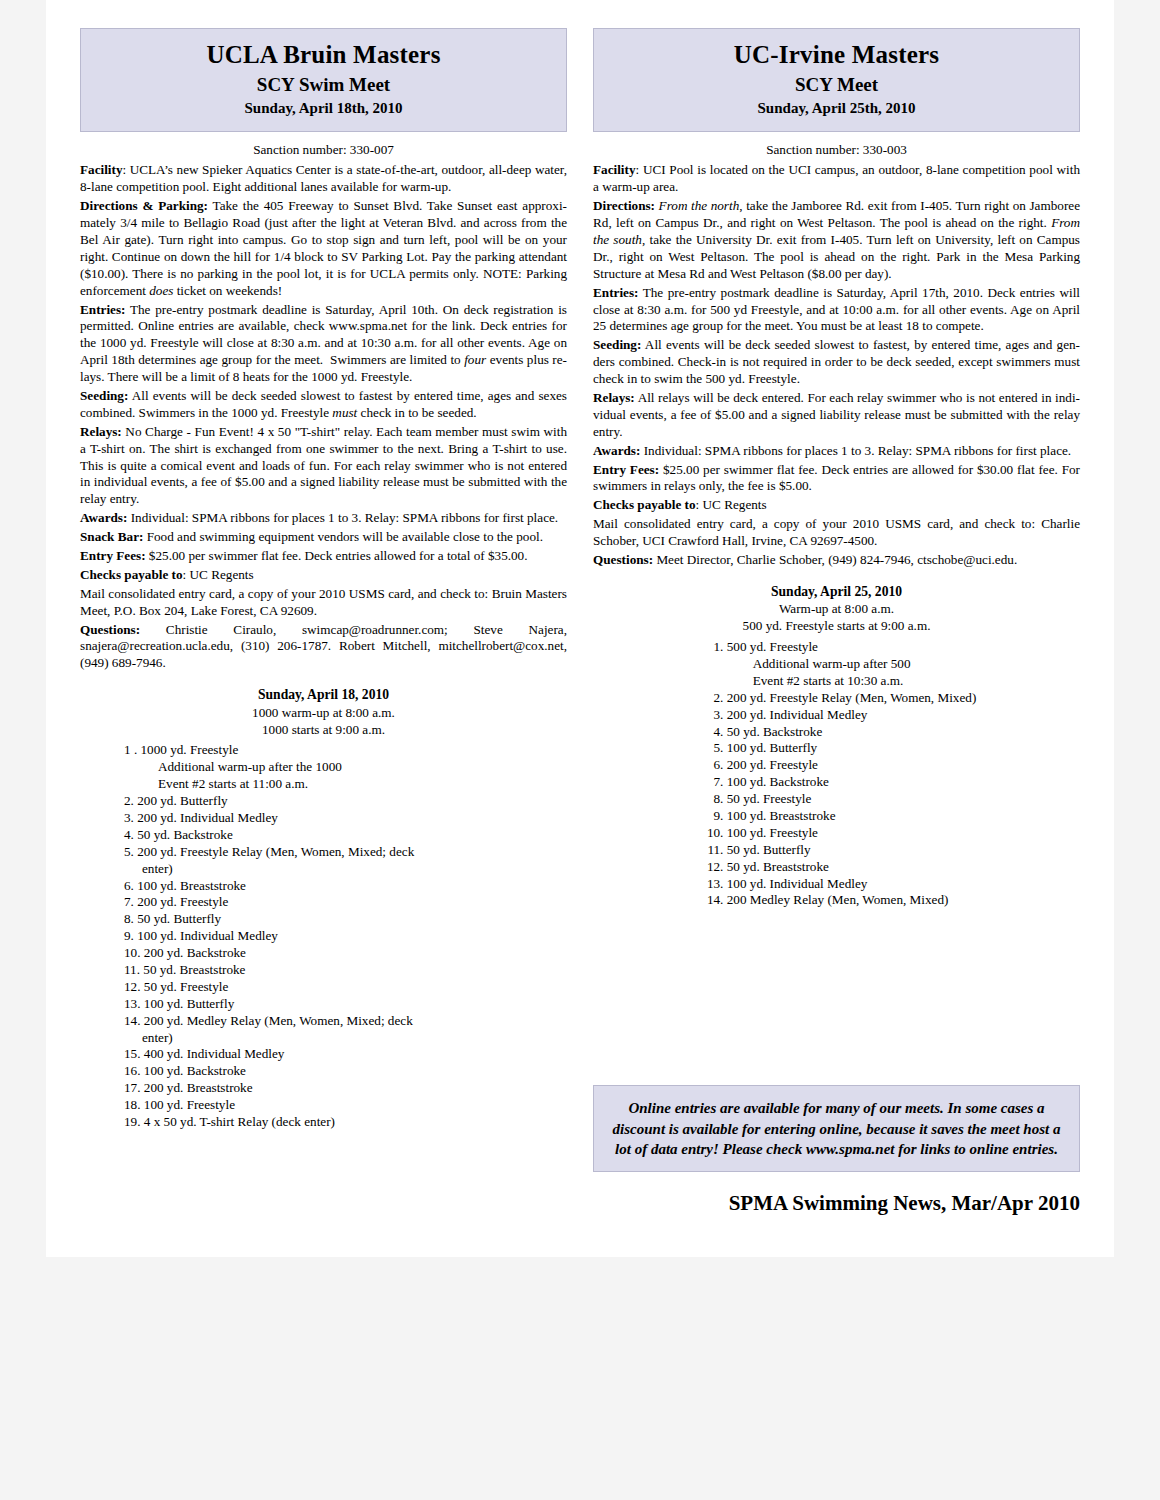UCLA Bruin Masters
SCY Swim Meet
Sunday, April 18th, 2010
Sanction number: 330-007
Facility: UCLA’s new Spieker Aquatics Center is a state-of-the-art, outdoor, all-deep water, 8-lane competition pool. Eight additional lanes available for warm-up.
Directions & Parking: Take the 405 Freeway to Sunset Blvd. Take Sunset east approximately 3/4 mile to Bellagio Road (just after the light at Veteran Blvd. and across from the Bel Air gate). Turn right into campus. Go to stop sign and turn left, pool will be on your right. Continue on down the hill for 1/4 block to SV Parking Lot. Pay the parking attendant ($10.00). There is no parking in the pool lot, it is for UCLA permits only. NOTE: Parking enforcement does ticket on weekends!
Entries: The pre-entry postmark deadline is Saturday, April 10th. On deck registration is permitted. Online entries are available, check www.spma.net for the link. Deck entries for the 1000 yd. Freestyle will close at 8:30 a.m. and at 10:30 a.m. for all other events. Age on April 18th determines age group for the meet. Swimmers are limited to four events plus relays. There will be a limit of 8 heats for the 1000 yd. Freestyle.
Seeding: All events will be deck seeded slowest to fastest by entered time, ages and sexes combined. Swimmers in the 1000 yd. Freestyle must check in to be seeded.
Relays: No Charge - Fun Event! 4 x 50 "T-shirt" relay. Each team member must swim with a T-shirt on. The shirt is exchanged from one swimmer to the next. Bring a T-shirt to use. This is quite a comical event and loads of fun. For each relay swimmer who is not entered in individual events, a fee of $5.00 and a signed liability release must be submitted with the relay entry.
Awards: Individual: SPMA ribbons for places 1 to 3. Relay: SPMA ribbons for first place.
Snack Bar: Food and swimming equipment vendors will be available close to the pool.
Entry Fees: $25.00 per swimmer flat fee. Deck entries allowed for a total of $35.00.
Checks payable to: UC Regents
Mail consolidated entry card, a copy of your 2010 USMS card, and check to: Bruin Masters Meet, P.O. Box 204, Lake Forest, CA 92609.
Questions: Christie Ciraulo, swimcap@roadrunner.com; Steve Najera, snajera@recreation.ucla.edu, (310) 206-1787. Robert Mitchell, mitchellrobert@cox.net, (949) 689-7946.
Sunday, April 18, 2010
1000 warm-up at 8:00 a.m.
1000 starts at 9:00 a.m.
1 . 1000 yd. Freestyle
Additional warm-up after the 1000
Event #2 starts at 11:00 a.m.
2. 200 yd. Butterfly
3. 200 yd. Individual Medley
4. 50 yd. Backstroke
5. 200 yd. Freestyle Relay (Men, Women, Mixed; deckenter)
6. 100 yd. Breaststroke
7. 200 yd. Freestyle
8. 50 yd. Butterfly
9. 100 yd. Individual Medley
10. 200 yd. Backstroke
11. 50 yd. Breaststroke
12. 50 yd. Freestyle
13. 100 yd. Butterfly
14. 200 yd. Medley Relay (Men, Women, Mixed; deckenter)
15. 400 yd. Individual Medley
16. 100 yd. Backstroke
17. 200 yd. Breaststroke
18. 100 yd. Freestyle
19. 4 x 50 yd. T-shirt Relay (deck enter)
UC-Irvine Masters
SCY Meet
Sunday, April 25th, 2010
Sanction number: 330-003
Facility: UCI Pool is located on the UCI campus, an outdoor, 8-lane competition pool with a warm-up area.
Directions: From the north, take the Jamboree Rd. exit from I-405. Turn right on Jamboree Rd, left on Campus Dr., and right on West Peltason. The pool is ahead on the right. From the south, take the University Dr. exit from I-405. Turn left on University, left on Campus Dr., right on West Peltason. The pool is ahead on the right. Park in the Mesa Parking Structure at Mesa Rd and West Peltason ($8.00 per day).
Entries: The pre-entry postmark deadline is Saturday, April 17th, 2010. Deck entries will close at 8:30 a.m. for 500 yd Freestyle, and at 10:00 a.m. for all other events. Age on April 25 determines age group for the meet. You must be at least 18 to compete.
Seeding: All events will be deck seeded slowest to fastest, by entered time, ages and genders combined. Check-in is not required in order to be deck seeded, except swimmers must check in to swim the 500 yd. Freestyle.
Relays: All relays will be deck entered. For each relay swimmer who is not entered in individual events, a fee of $5.00 and a signed liability release must be submitted with the relay entry.
Awards: Individual: SPMA ribbons for places 1 to 3. Relay: SPMA ribbons for first place.
Entry Fees: $25.00 per swimmer flat fee. Deck entries are allowed for $30.00 flat fee. For swimmers in relays only, the fee is $5.00.
Checks payable to: UC Regents
Mail consolidated entry card, a copy of your 2010 USMS card, and check to: Charlie Schober, UCI Crawford Hall, Irvine, CA 92697-4500.
Questions: Meet Director, Charlie Schober, (949) 824-7946, ctschobe@uci.edu.
Sunday, April 25, 2010
Warm-up at 8:00 a.m.
500 yd. Freestyle starts at 9:00 a.m.
500 yd. Freestyle Additional warm-up after 500 Event #2 starts at 10:30 a.m.
200 yd. Freestyle Relay (Men, Women, Mixed)
200 yd. Individual Medley
50 yd. Backstroke
100 yd. Butterfly
200 yd. Freestyle
100 yd. Backstroke
50 yd. Freestyle
100 yd. Breaststroke
100 yd. Freestyle
50 yd. Butterfly
50 yd. Breaststroke
100 yd. Individual Medley
200 Medley Relay (Men, Women, Mixed)
Online entries are available for many of our meets. In some cases a discount is available for entering online, because it saves the meet host a lot of data entry! Please check www.spma.net for links to online entries.
SPMA Swimming News, Mar/Apr 2010